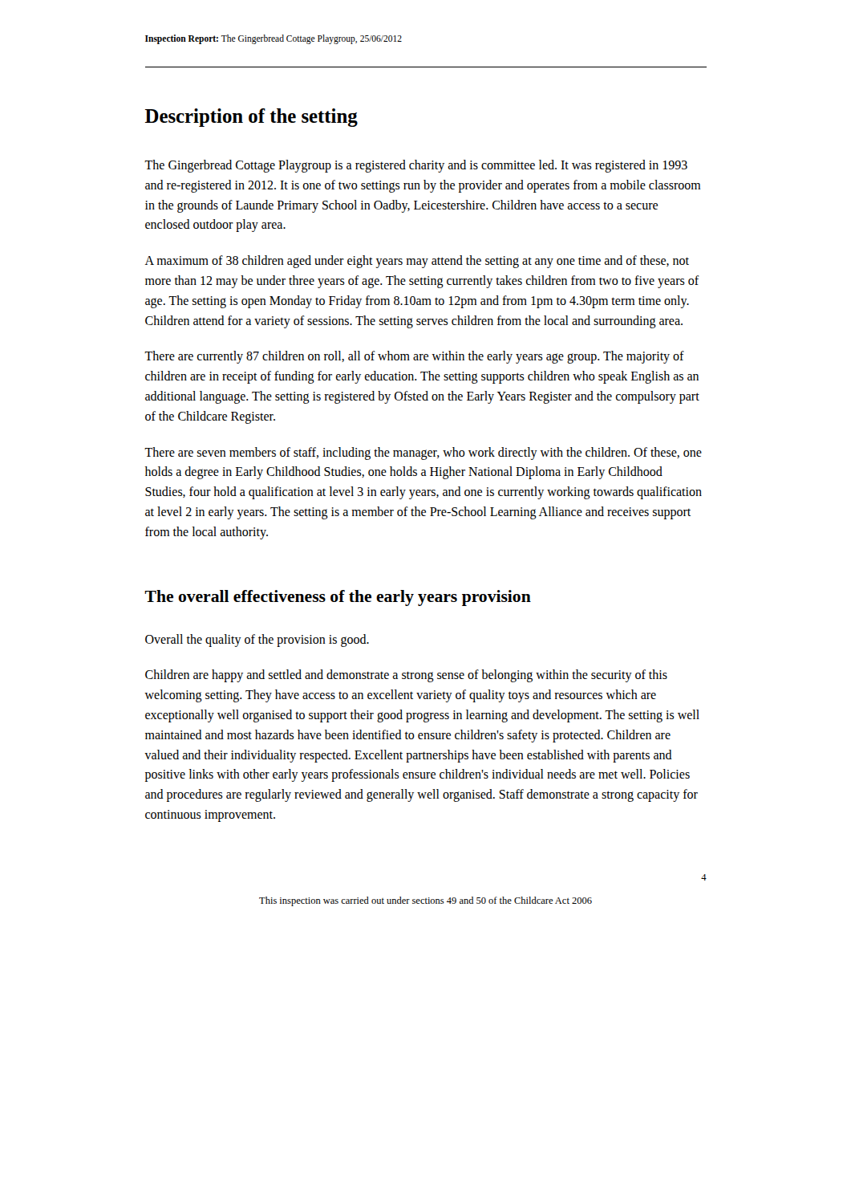Inspection Report: The Gingerbread Cottage Playgroup, 25/06/2012
Description of the setting
The Gingerbread Cottage Playgroup is a registered charity and is committee led. It was registered in 1993 and re-registered in 2012. It is one of two settings run by the provider and operates from a mobile classroom in the grounds of Launde Primary School in Oadby, Leicestershire. Children have access to a secure enclosed outdoor play area.
A maximum of 38 children aged under eight years may attend the setting at any one time and of these, not more than 12 may be under three years of age. The setting currently takes children from two to five years of age. The setting is open Monday to Friday from 8.10am to 12pm and from 1pm to 4.30pm term time only. Children attend for a variety of sessions. The setting serves children from the local and surrounding area.
There are currently 87 children on roll, all of whom are within the early years age group. The majority of children are in receipt of funding for early education. The setting supports children who speak English as an additional language. The setting is registered by Ofsted on the Early Years Register and the compulsory part of the Childcare Register.
There are seven members of staff, including the manager, who work directly with the children. Of these, one holds a degree in Early Childhood Studies, one holds a Higher National Diploma in Early Childhood Studies, four hold a qualification at level 3 in early years, and one is currently working towards qualification at level 2 in early years. The setting is a member of the Pre-School Learning Alliance and receives support from the local authority.
The overall effectiveness of the early years provision
Overall the quality of the provision is good.
Children are happy and settled and demonstrate a strong sense of belonging within the security of this welcoming setting. They have access to an excellent variety of quality toys and resources which are exceptionally well organised to support their good progress in learning and development. The setting is well maintained and most hazards have been identified to ensure children's safety is protected. Children are valued and their individuality respected. Excellent partnerships have been established with parents and positive links with other early years professionals ensure children's individual needs are met well. Policies and procedures are regularly reviewed and generally well organised. Staff demonstrate a strong capacity for continuous improvement.
4
This inspection was carried out under sections 49 and 50 of the Childcare Act 2006